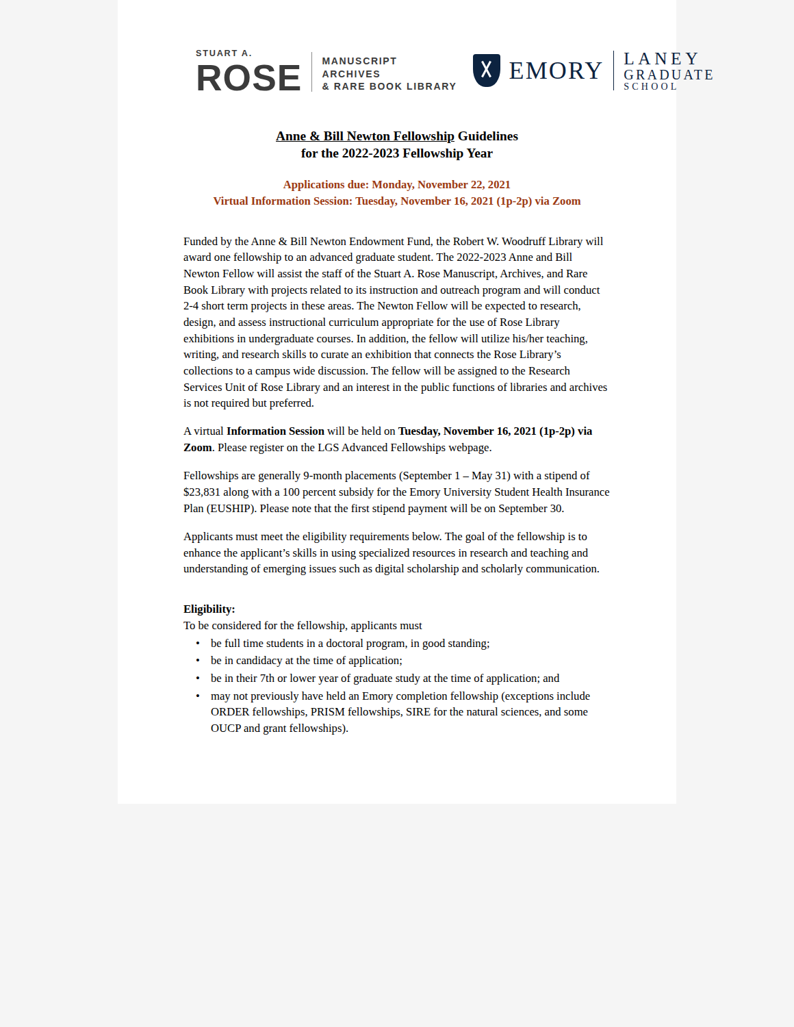STUART A.
ROSE
Manuscript
Archives
& Rare Book Library
EMORY
LANEY
GRADUATE
SCHOOL
Anne & Bill Newton Fellowship Guidelines
for the 2022-2023 Fellowship Year
Applications due: Monday, November 22, 2021
Virtual Information Session: Tuesday, November 16, 2021 (1p-2p) via Zoom
Funded by the Anne & Bill Newton Endowment Fund, the Robert W. Woodruff Library will award one fellowship to an advanced graduate student. The 2022-2023 Anne and Bill Newton Fellow will assist the staff of the Stuart A. Rose Manuscript, Archives, and Rare Book Library with projects related to its instruction and outreach program and will conduct 2-4 short term projects in these areas. The Newton Fellow will be expected to research, design, and assess instructional curriculum appropriate for the use of Rose Library exhibitions in undergraduate courses. In addition, the fellow will utilize his/her teaching, writing, and research skills to curate an exhibition that connects the Rose Library’s collections to a campus wide discussion. The fellow will be assigned to the Research Services Unit of Rose Library and an interest in the public functions of libraries and archives is not required but preferred.
A virtual Information Session will be held on Tuesday, November 16, 2021 (1p-2p) via Zoom. Please register on the LGS Advanced Fellowships webpage.
Fellowships are generally 9-month placements (September 1 – May 31) with a stipend of $23,831 along with a 100 percent subsidy for the Emory University Student Health Insurance Plan (EUSHIP). Please note that the first stipend payment will be on September 30.
Applicants must meet the eligibility requirements below. The goal of the fellowship is to enhance the applicant’s skills in using specialized resources in research and teaching and understanding of emerging issues such as digital scholarship and scholarly communication.
Eligibility:
To be considered for the fellowship, applicants must
be full time students in a doctoral program, in good standing;
be in candidacy at the time of application;
be in their 7th or lower year of graduate study at the time of application; and
may not previously have held an Emory completion fellowship (exceptions include ORDER fellowships, PRISM fellowships, SIRE for the natural sciences, and some OUCP and grant fellowships).